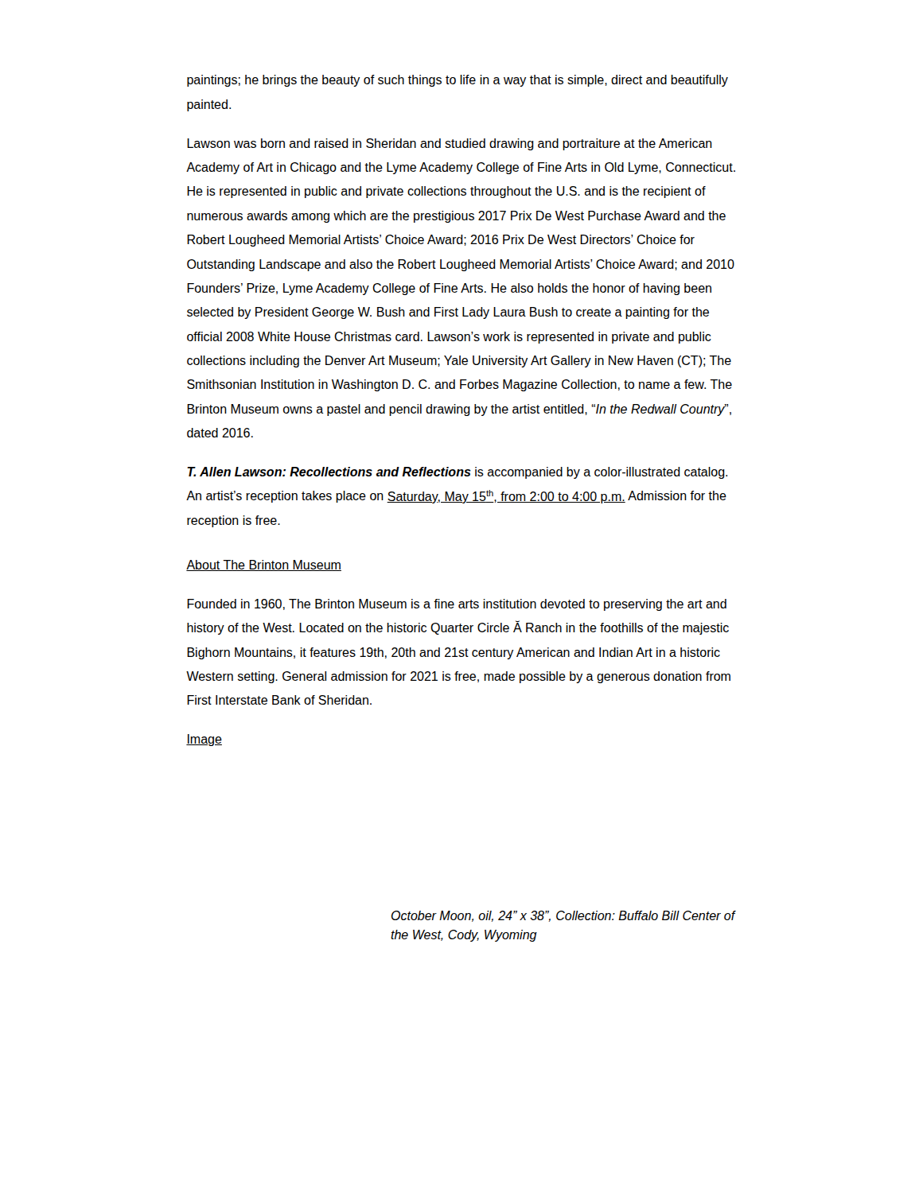paintings; he brings the beauty of such things to life in a way that is simple, direct and beautifully painted.
Lawson was born and raised in Sheridan and studied drawing and portraiture at the American Academy of Art in Chicago and the Lyme Academy College of Fine Arts in Old Lyme, Connecticut. He is represented in public and private collections throughout the U.S. and is the recipient of numerous awards among which are the prestigious 2017 Prix De West Purchase Award and the Robert Lougheed Memorial Artists’ Choice Award; 2016 Prix De West Directors’ Choice for Outstanding Landscape and also the Robert Lougheed Memorial Artists’ Choice Award; and 2010 Founders’ Prize, Lyme Academy College of Fine Arts. He also holds the honor of having been selected by President George W. Bush and First Lady Laura Bush to create a painting for the official 2008 White House Christmas card. Lawson’s work is represented in private and public collections including the Denver Art Museum; Yale University Art Gallery in New Haven (CT); The Smithsonian Institution in Washington D. C. and Forbes Magazine Collection, to name a few. The Brinton Museum owns a pastel and pencil drawing by the artist entitled, “In the Redwall Country”, dated 2016.
T. Allen Lawson: Recollections and Reflections is accompanied by a color-illustrated catalog. An artist’s reception takes place on Saturday, May 15th, from 2:00 to 4:00 p.m. Admission for the reception is free.
About The Brinton Museum
Founded in 1960, The Brinton Museum is a fine arts institution devoted to preserving the art and history of the West. Located on the historic Quarter Circle Ă Ranch in the foothills of the majestic Bighorn Mountains, it features 19th, 20th and 21st century American and Indian Art in a historic Western setting. General admission for 2021 is free, made possible by a generous donation from First Interstate Bank of Sheridan.
Image
October Moon, oil, 24” x 38”, Collection: Buffalo Bill Center of the West, Cody, Wyoming